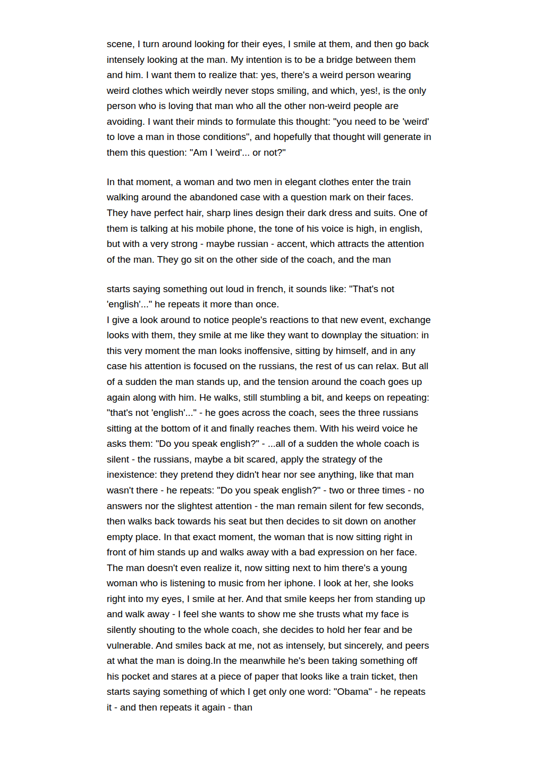scene, I turn around looking for their eyes, I smile at them, and then go back intensely looking at the man. My intention is to be a bridge between them and him. I want them to realize that: yes, there's a weird person wearing weird clothes which weirdly never stops smiling, and which, yes!, is the only person who is loving that man who all the other non-weird people are avoiding. I want their minds to formulate this thought: "you need to be 'weird' to love a man in those conditions", and hopefully that thought will generate in them this question: "Am I 'weird'... or not?"
In that moment, a woman and two men in elegant clothes enter the train walking around the abandoned case with a question mark on their faces. They have perfect hair, sharp lines design their dark dress and suits. One of them is talking at his mobile phone, the tone of his voice is high, in english, but with a very strong - maybe russian - accent, which attracts the attention of the man. They go sit on the other side of the coach, and the man
starts saying something out loud in french, it sounds like: "That's not 'english'..." he repeats it more than once.
I give a look around to notice people's reactions to that new event, exchange looks with them, they smile at me like they want to downplay the situation: in this very moment the man looks inoffensive, sitting by himself, and in any case his attention is focused on the russians, the rest of us can relax. But all of a sudden the man stands up, and the tension around the coach goes up again along with him. He walks, still stumbling a bit, and keeps on repeating: "that's not 'english'..." - he goes across the coach, sees the three russians sitting at the bottom of it and finally reaches them. With his weird voice he asks them: "Do you speak english?" - ...all of a sudden the whole coach is silent - the russians, maybe a bit scared, apply the strategy of the inexistence: they pretend they didn't hear nor see anything, like that man wasn't there - he repeats: "Do you speak english?" - two or three times - no answers nor the slightest attention - the man remain silent for few seconds, then walks back towards his seat but then decides to sit down on another empty place. In that exact moment, the woman that is now sitting right in front of him stands up and walks away with a bad expression on her face. The man doesn't even realize it, now sitting next to him there's a young woman who is listening to music from her iphone. I look at her, she looks right into my eyes, I smile at her. And that smile keeps her from standing up and walk away - I feel she wants to show me she trusts what my face is silently shouting to the whole coach, she decides to hold her fear and be vulnerable. And smiles back at me, not as intensely, but sincerely, and peers at what the man is doing.In the meanwhile he's been taking something off his pocket and stares at a piece of paper that looks like a train ticket, then starts saying something of which I get only one word: "Obama" - he repeats it - and then repeats it again - than